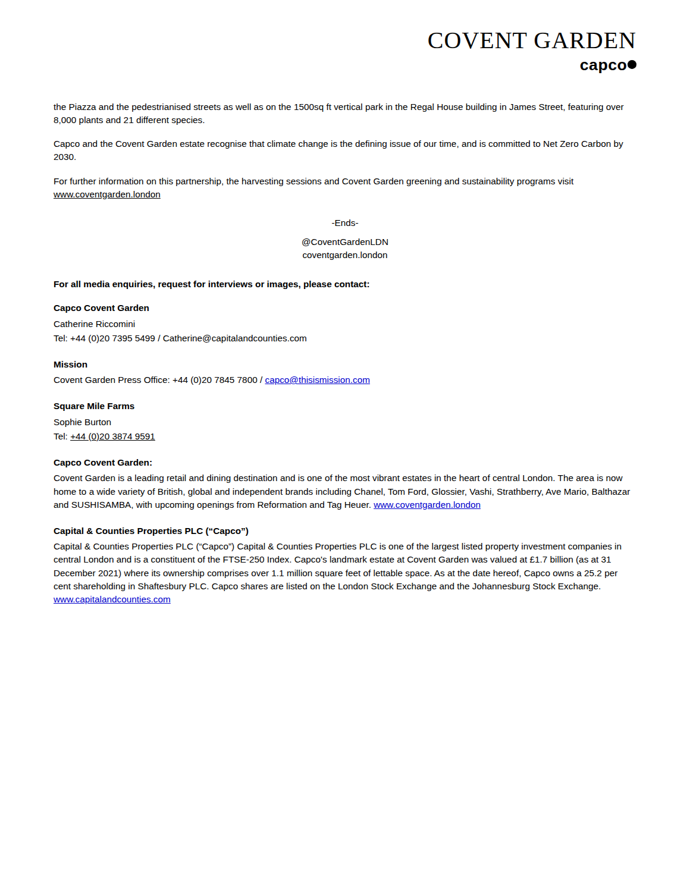COVENT GARDEN
capco
the Piazza and the pedestrianised streets as well as on the 1500sq ft vertical park in the Regal House building in James Street, featuring over 8,000 plants and 21 different species.
Capco and the Covent Garden estate recognise that climate change is the defining issue of our time, and is committed to Net Zero Carbon by 2030.
For further information on this partnership, the harvesting sessions and Covent Garden greening and sustainability programs visit www.coventgarden.london
-Ends-
@CoventGardenLDN
coventgarden.london
For all media enquiries, request for interviews or images, please contact:
Capco Covent Garden
Catherine Riccomini
Tel: +44 (0)20 7395 5499 / Catherine@capitalandcounties.com
Mission
Covent Garden Press Office: +44 (0)20 7845 7800 / capco@thisismission.com
Square Mile Farms
Sophie Burton
Tel: +44 (0)20 3874 9591
Capco Covent Garden:
Covent Garden is a leading retail and dining destination and is one of the most vibrant estates in the heart of central London. The area is now home to a wide variety of British, global and independent brands including Chanel, Tom Ford, Glossier, Vashi, Strathberry, Ave Mario, Balthazar and SUSHISAMBA, with upcoming openings from Reformation and Tag Heuer. www.coventgarden.london
Capital & Counties Properties PLC (“Capco”)
Capital & Counties Properties PLC (“Capco”) Capital & Counties Properties PLC is one of the largest listed property investment companies in central London and is a constituent of the FTSE-250 Index. Capco's landmark estate at Covent Garden was valued at £1.7 billion (as at 31 December 2021) where its ownership comprises over 1.1 million square feet of lettable space. As at the date hereof, Capco owns a 25.2 per cent shareholding in Shaftesbury PLC. Capco shares are listed on the London Stock Exchange and the Johannesburg Stock Exchange. www.capitalandcounties.com